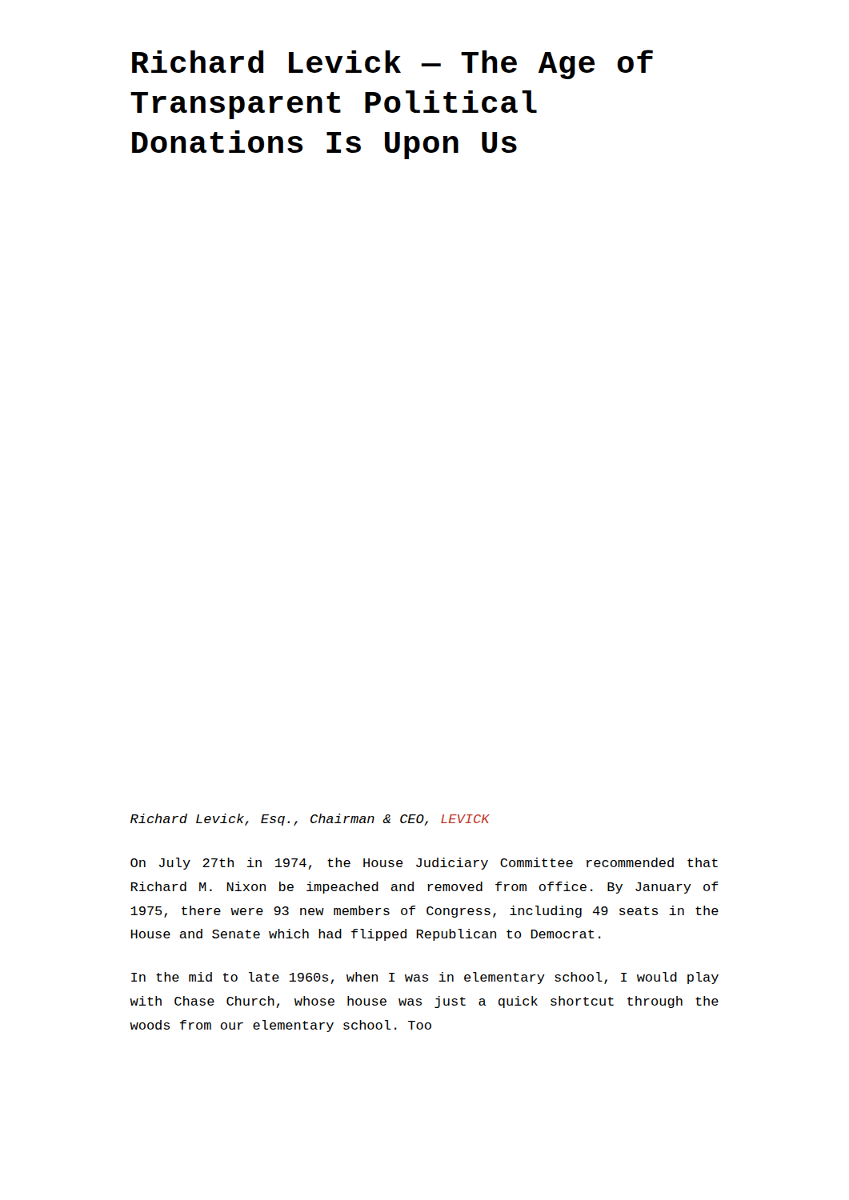Richard Levick — The Age of Transparent Political Donations Is Upon Us
Richard Levick, Esq., Chairman & CEO, LEVICK
On July 27th in 1974, the House Judiciary Committee recommended that Richard M. Nixon be impeached and removed from office. By January of 1975, there were 93 new members of Congress, including 49 seats in the House and Senate which had flipped Republican to Democrat.
In the mid to late 1960s, when I was in elementary school, I would play with Chase Church, whose house was just a quick shortcut through the woods from our elementary school. Too